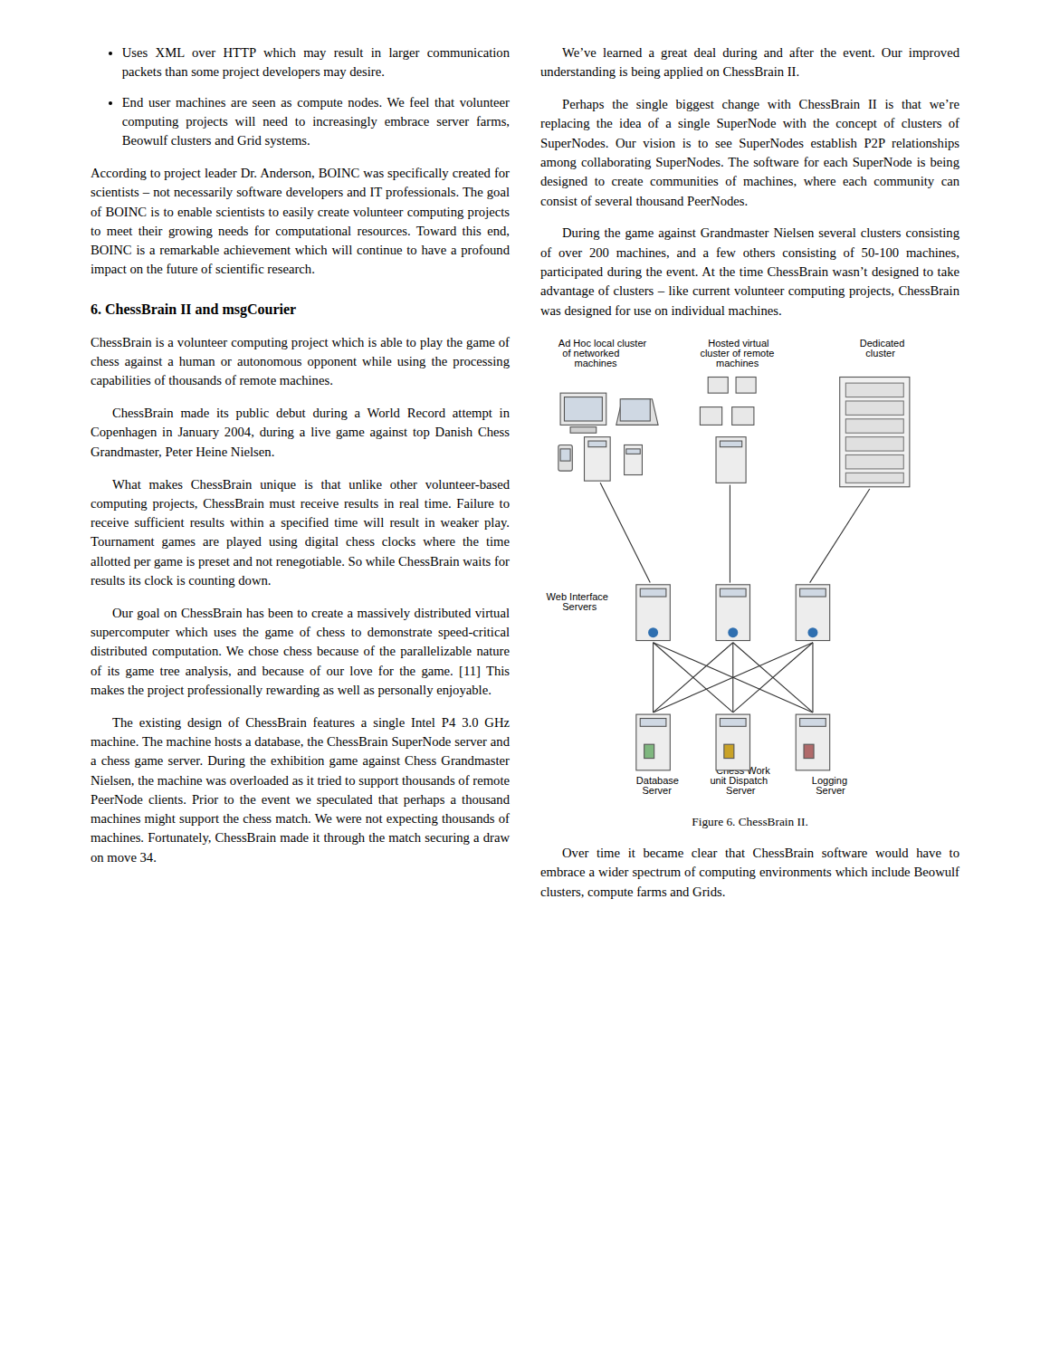Uses XML over HTTP which may result in larger communication packets than some project developers may desire.
End user machines are seen as compute nodes. We feel that volunteer computing projects will need to increasingly embrace server farms, Beowulf clusters and Grid systems.
According to project leader Dr. Anderson, BOINC was specifically created for scientists – not necessarily software developers and IT professionals. The goal of BOINC is to enable scientists to easily create volunteer computing projects to meet their growing needs for computational resources. Toward this end, BOINC is a remarkable achievement which will continue to have a profound impact on the future of scientific research.
6. ChessBrain II and msgCourier
ChessBrain is a volunteer computing project which is able to play the game of chess against a human or autonomous opponent while using the processing capabilities of thousands of remote machines.
ChessBrain made its public debut during a World Record attempt in Copenhagen in January 2004, during a live game against top Danish Chess Grandmaster, Peter Heine Nielsen.
What makes ChessBrain unique is that unlike other volunteer-based computing projects, ChessBrain must receive results in real time. Failure to receive sufficient results within a specified time will result in weaker play. Tournament games are played using digital chess clocks where the time allotted per game is preset and not renegotiable. So while ChessBrain waits for results its clock is counting down.
Our goal on ChessBrain has been to create a massively distributed virtual supercomputer which uses the game of chess to demonstrate speed-critical distributed computation. We chose chess because of the parallelizable nature of its game tree analysis, and because of our love for the game. [11] This makes the project professionally rewarding as well as personally enjoyable.
The existing design of ChessBrain features a single Intel P4 3.0 GHz machine. The machine hosts a database, the ChessBrain SuperNode server and a chess game server. During the exhibition game against Chess Grandmaster Nielsen, the machine was overloaded as it tried to support thousands of remote PeerNode clients. Prior to the event we speculated that perhaps a thousand machines might support the chess match. We were not expecting thousands of machines. Fortunately, ChessBrain made it through the match securing a draw on move 34.
We’ve learned a great deal during and after the event. Our improved understanding is being applied on ChessBrain II.
Perhaps the single biggest change with ChessBrain II is that we’re replacing the idea of a single SuperNode with the concept of clusters of SuperNodes. Our vision is to see SuperNodes establish P2P relationships among collaborating SuperNodes. The software for each SuperNode is being designed to create communities of machines, where each community can consist of several thousand PeerNodes.
During the game against Grandmaster Nielsen several clusters consisting of over 200 machines, and a few others consisting of 50-100 machines, participated during the event. At the time ChessBrain wasn’t designed to take advantage of clusters – like current volunteer computing projects, ChessBrain was designed for use on individual machines.
Ad Hoc local cluster of networked machines Hosted virtual cluster of remote machines Dedicated cluster Web Interface Servers Database Server Chess Work unit Dispatch Server Logging Server
Figure 6. ChessBrain II.
Over time it became clear that ChessBrain software would have to embrace a wider spectrum of computing environments which include Beowulf clusters, compute farms and Grids.